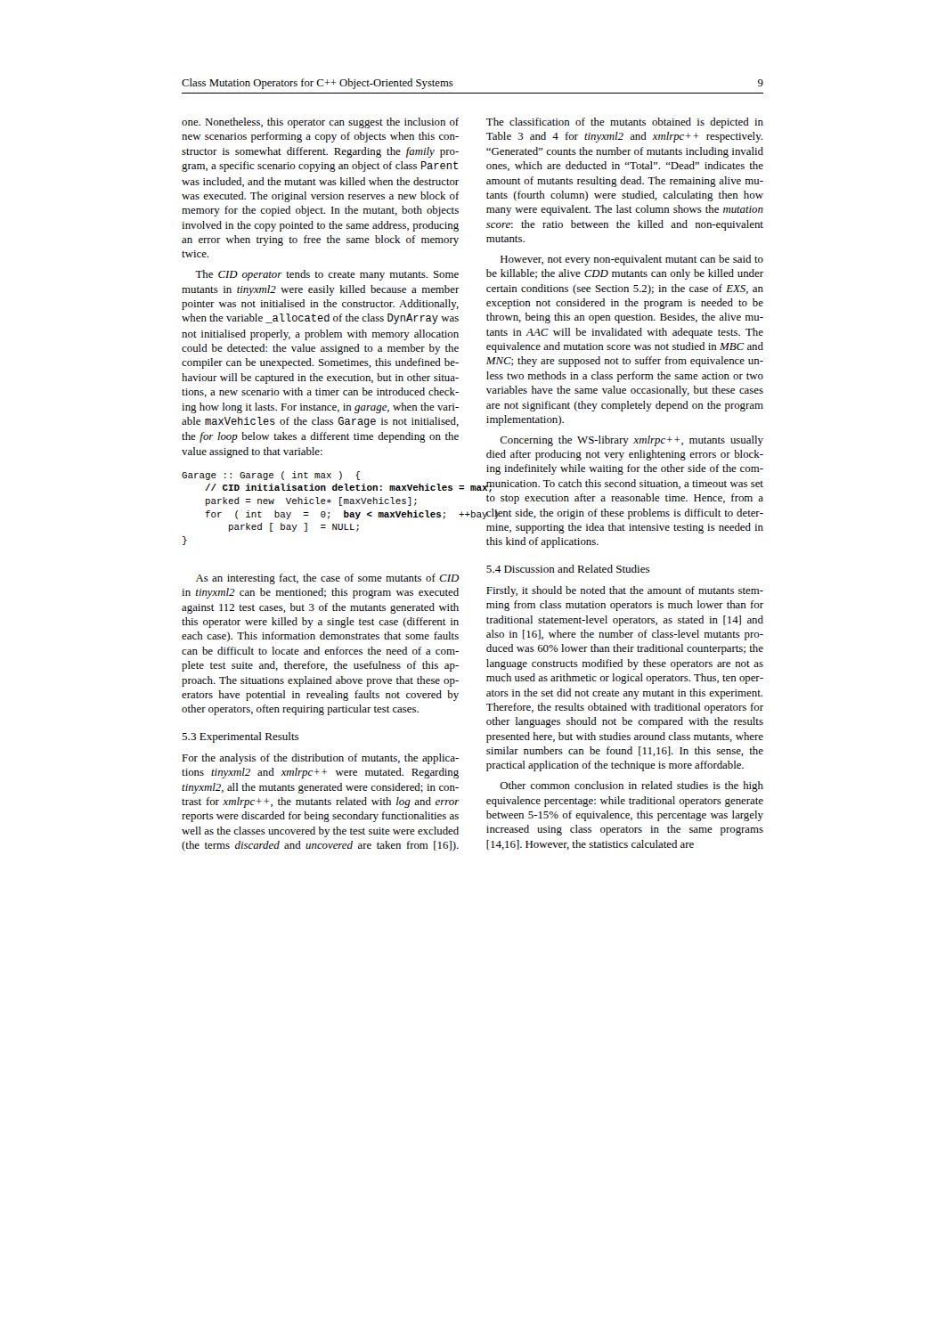Class Mutation Operators for C++ Object-Oriented Systems 9
one. Nonetheless, this operator can suggest the inclusion of new scenarios performing a copy of objects when this constructor is somewhat different. Regarding the family program, a specific scenario copying an object of class Parent was included, and the mutant was killed when the destructor was executed. The original version reserves a new block of memory for the copied object. In the mutant, both objects involved in the copy pointed to the same address, producing an error when trying to free the same block of memory twice.
The CID operator tends to create many mutants. Some mutants in tinyxml2 were easily killed because a member pointer was not initialised in the constructor. Additionally, when the variable _allocated of the class DynArray was not initialised properly, a problem with memory allocation could be detected: the value assigned to a member by the compiler can be unexpected. Sometimes, this undefined behaviour will be captured in the execution, but in other situations, a new scenario with a timer can be introduced checking how long it lasts. For instance, in garage, when the variable maxVehicles of the class Garage is not initialised, the for loop below takes a different time depending on the value assigned to that variable:
Garage :: Garage ( int max ) { // CID initialisation deletion: maxVehicles = max; parked = new Vehicle∗ [maxVehicles]; for ( int bay = 0; bay < maxVehicles; ++bay ) parked [ bay ] = NULL; }
As an interesting fact, the case of some mutants of CID in tinyxml2 can be mentioned; this program was executed against 112 test cases, but 3 of the mutants generated with this operator were killed by a single test case (different in each case). This information demonstrates that some faults can be difficult to locate and enforces the need of a complete test suite and, therefore, the usefulness of this approach. The situations explained above prove that these operators have potential in revealing faults not covered by other operators, often requiring particular test cases.
5.3 Experimental Results
For the analysis of the distribution of mutants, the applications tinyxml2 and xmlrpc++ were mutated. Regarding tinyxml2, all the mutants generated were considered; in contrast for xmlrpc++, the mutants related with log and error reports were discarded for being secondary functionalities as well as the classes uncovered by the test suite were excluded (the terms discarded and uncovered are taken from [16]). The classification of the mutants obtained is depicted in Table 3 and 4 for tinyxml2 and xmlrpc++ respectively. “Generated” counts the number of mutants including invalid ones, which are deducted in “Total”. “Dead” indicates the amount of mutants resulting dead. The remaining alive mutants (fourth column) were studied, calculating then how many were equivalent. The last column shows the mutation score: the ratio between the killed and non-equivalent mutants.
However, not every non-equivalent mutant can be said to be killable; the alive CDD mutants can only be killed under certain conditions (see Section 5.2); in the case of EXS, an exception not considered in the program is needed to be thrown, being this an open question. Besides, the alive mutants in AAC will be invalidated with adequate tests. The equivalence and mutation score was not studied in MBC and MNC; they are supposed not to suffer from equivalence unless two methods in a class perform the same action or two variables have the same value occasionally, but these cases are not significant (they completely depend on the program implementation).
Concerning the WS-library xmlrpc++, mutants usually died after producing not very enlightening errors or blocking indefinitely while waiting for the other side of the communication. To catch this second situation, a timeout was set to stop execution after a reasonable time. Hence, from a client side, the origin of these problems is difficult to determine, supporting the idea that intensive testing is needed in this kind of applications.
5.4 Discussion and Related Studies
Firstly, it should be noted that the amount of mutants stemming from class mutation operators is much lower than for traditional statement-level operators, as stated in [14] and also in [16], where the number of class-level mutants produced was 60% lower than their traditional counterparts; the language constructs modified by these operators are not as much used as arithmetic or logical operators. Thus, ten operators in the set did not create any mutant in this experiment. Therefore, the results obtained with traditional operators for other languages should not be compared with the results presented here, but with studies around class mutants, where similar numbers can be found [11,16]. In this sense, the practical application of the technique is more affordable.
Other common conclusion in related studies is the high equivalence percentage: while traditional operators generate between 5-15% of equivalence, this percentage was largely increased using class operators in the same programs [14,16]. However, the statistics calculated are